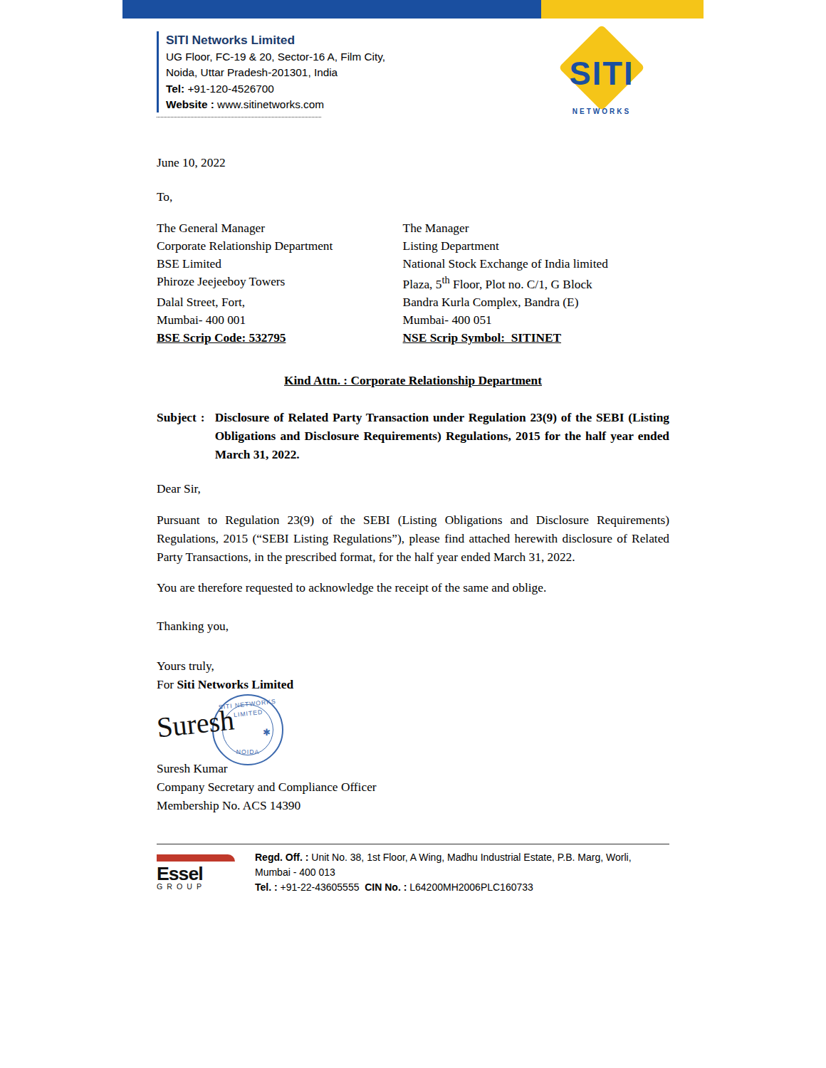SITI Networks Limited
UG Floor, FC-19 & 20, Sector-16 A, Film City,
Noida, Uttar Pradesh-201301, India
Tel: +91-120-4526700
Website : www.sitinetworks.com
SITI
NETWORKS
June 10, 2022
To,
| The General Manager | The Manager |
| Corporate Relationship Department | Listing Department |
| BSE Limited | National Stock Exchange of India limited |
| Phiroze Jeejeeboy Towers | Plaza, 5 th Floor, Plot no. C/1, G Block |
| Dalal Street, Fort, | Bandra Kurla Complex, Bandra (E) |
| Mumbai- 400 001 | Mumbai- 400 051 |
| BSE Scrip Code: 532795 | NSE Scrip Symbol: SITINET |
Kind Attn. : Corporate Relationship Department
Subject
:
Disclosure of Related Party Transaction under Regulation 23(9) of the SEBI (Listing Obligations and Disclosure Requirements) Regulations, 2015 for the half year ended March 31, 2022.
Dear Sir,
Pursuant to Regulation 23(9) of the SEBI (Listing Obligations and Disclosure Requirements) Regulations, 2015 (“SEBI Listing Regulations”), please find attached herewith disclosure of Related Party Transactions, in the prescribed format, for the half year ended March 31, 2022.
You are therefore requested to acknowledge the receipt of the same and oblige.
Thanking you,
Yours truly,
For Siti Networks Limited
SITI NETWORKS LIMITED
✱
NOIDA
Suresh
Suresh Kumar
Company Secretary and Compliance Officer
Membership No. ACS 14390
Essel
GROUP
Regd. Off. : Unit No. 38, 1st Floor, A Wing, Madhu Industrial Estate, P.B. Marg, Worli, Mumbai - 400 013
Tel. : +91-22-43605555 CIN No. : L64200MH2006PLC160733